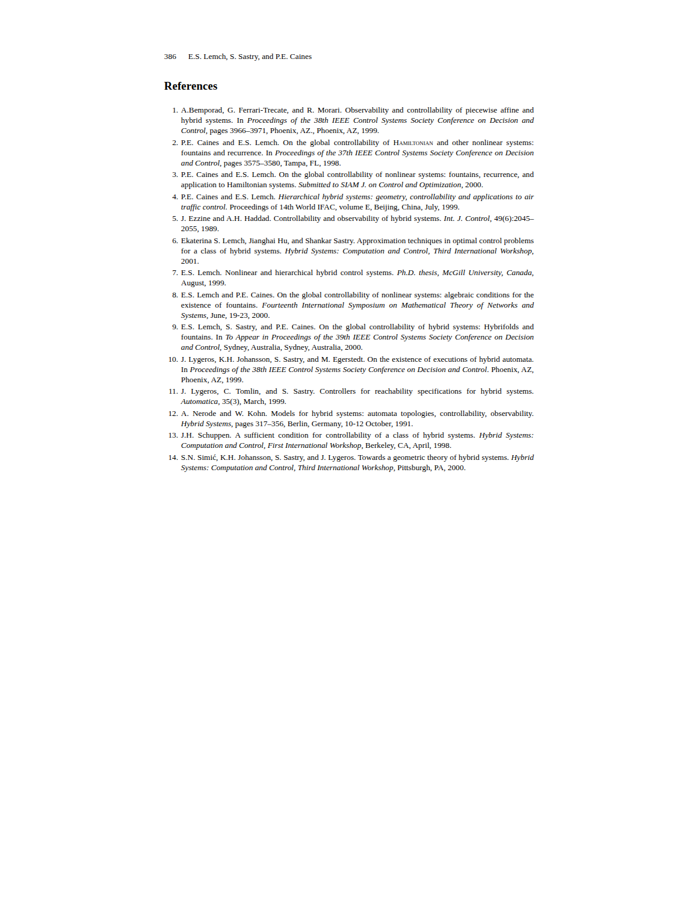386 E.S. Lemch, S. Sastry, and P.E. Caines
References
1. A.Bemporad, G. Ferrari-Trecate, and R. Morari. Observability and controllability of piecewise affine and hybrid systems. In Proceedings of the 38th IEEE Control Systems Society Conference on Decision and Control, pages 3966–3971, Phoenix, AZ., Phoenix, AZ, 1999.
2. P.E. Caines and E.S. Lemch. On the global controllability of Hamiltonian and other nonlinear systems: fountains and recurrence. In Proceedings of the 37th IEEE Control Systems Society Conference on Decision and Control, pages 3575–3580, Tampa, FL, 1998.
3. P.E. Caines and E.S. Lemch. On the global controllability of nonlinear systems: fountains, recurrence, and application to Hamiltonian systems. Submitted to SIAM J. on Control and Optimization, 2000.
4. P.E. Caines and E.S. Lemch. Hierarchical hybrid systems: geometry, controllability and applications to air traffic control. Proceedings of 14th World IFAC, volume E, Beijing, China, July, 1999.
5. J. Ezzine and A.H. Haddad. Controllability and observability of hybrid systems. Int. J. Control, 49(6):2045–2055, 1989.
6. Ekaterina S. Lemch, Jianghai Hu, and Shankar Sastry. Approximation techniques in optimal control problems for a class of hybrid systems. Hybrid Systems: Computation and Control, Third International Workshop, 2001.
7. E.S. Lemch. Nonlinear and hierarchical hybrid control systems. Ph.D. thesis, McGill University, Canada, August, 1999.
8. E.S. Lemch and P.E. Caines. On the global controllability of nonlinear systems: algebraic conditions for the existence of fountains. Fourteenth International Symposium on Mathematical Theory of Networks and Systems, June, 19-23, 2000.
9. E.S. Lemch, S. Sastry, and P.E. Caines. On the global controllability of hybrid systems: Hybrifolds and fountains. In To Appear in Proceedings of the 39th IEEE Control Systems Society Conference on Decision and Control, Sydney, Australia, Sydney, Australia, 2000.
10. J. Lygeros, K.H. Johansson, S. Sastry, and M. Egerstedt. On the existence of executions of hybrid automata. In Proceedings of the 38th IEEE Control Systems Society Conference on Decision and Control. Phoenix, AZ, Phoenix, AZ, 1999.
11. J. Lygeros, C. Tomlin, and S. Sastry. Controllers for reachability specifications for hybrid systems. Automatica, 35(3), March, 1999.
12. A. Nerode and W. Kohn. Models for hybrid systems: automata topologies, controllability, observability. Hybrid Systems, pages 317–356, Berlin, Germany, 10-12 October, 1991.
13. J.H. Schuppen. A sufficient condition for controllability of a class of hybrid systems. Hybrid Systems: Computation and Control, First International Workshop, Berkeley, CA, April, 1998.
14. S.N. Simić, K.H. Johansson, S. Sastry, and J. Lygeros. Towards a geometric theory of hybrid systems. Hybrid Systems: Computation and Control, Third International Workshop, Pittsburgh, PA, 2000.